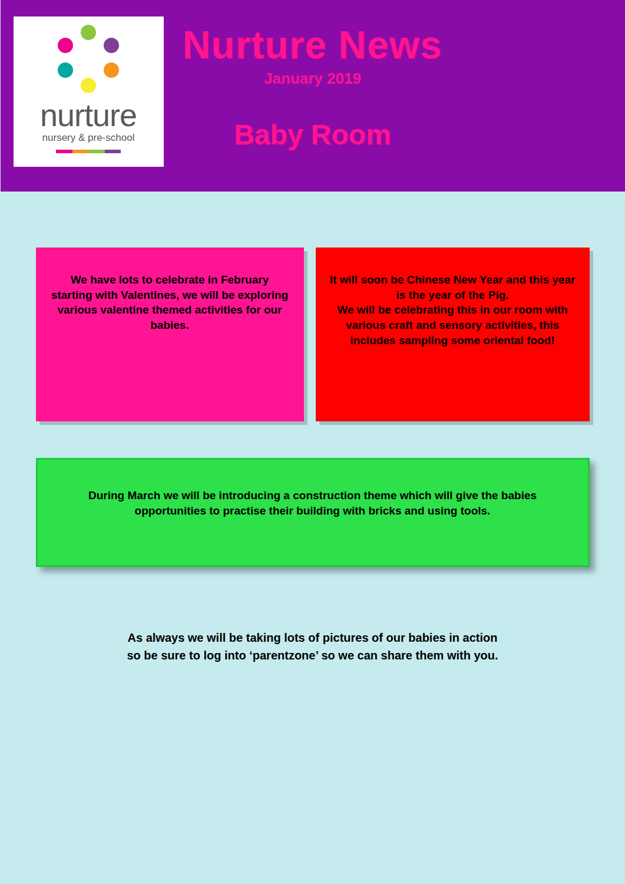nurture
nursery & pre-school
Nurture News
January 2019
Baby Room
We have lots to celebrate in February starting with Valentines, we will be exploring various valentine themed activities for our babies.
It will soon be Chinese New Year and this year is the year of the Pig.
We will be celebrating this in our room with various craft and sensory activities, this includes sampling some oriental food!
During March we will be introducing a construction theme which will give the babies opportunities to practise their building with bricks and using tools.
As always we will be taking lots of pictures of our babies in action
so be sure to log into ‘parentzone’ so we can share them with you.